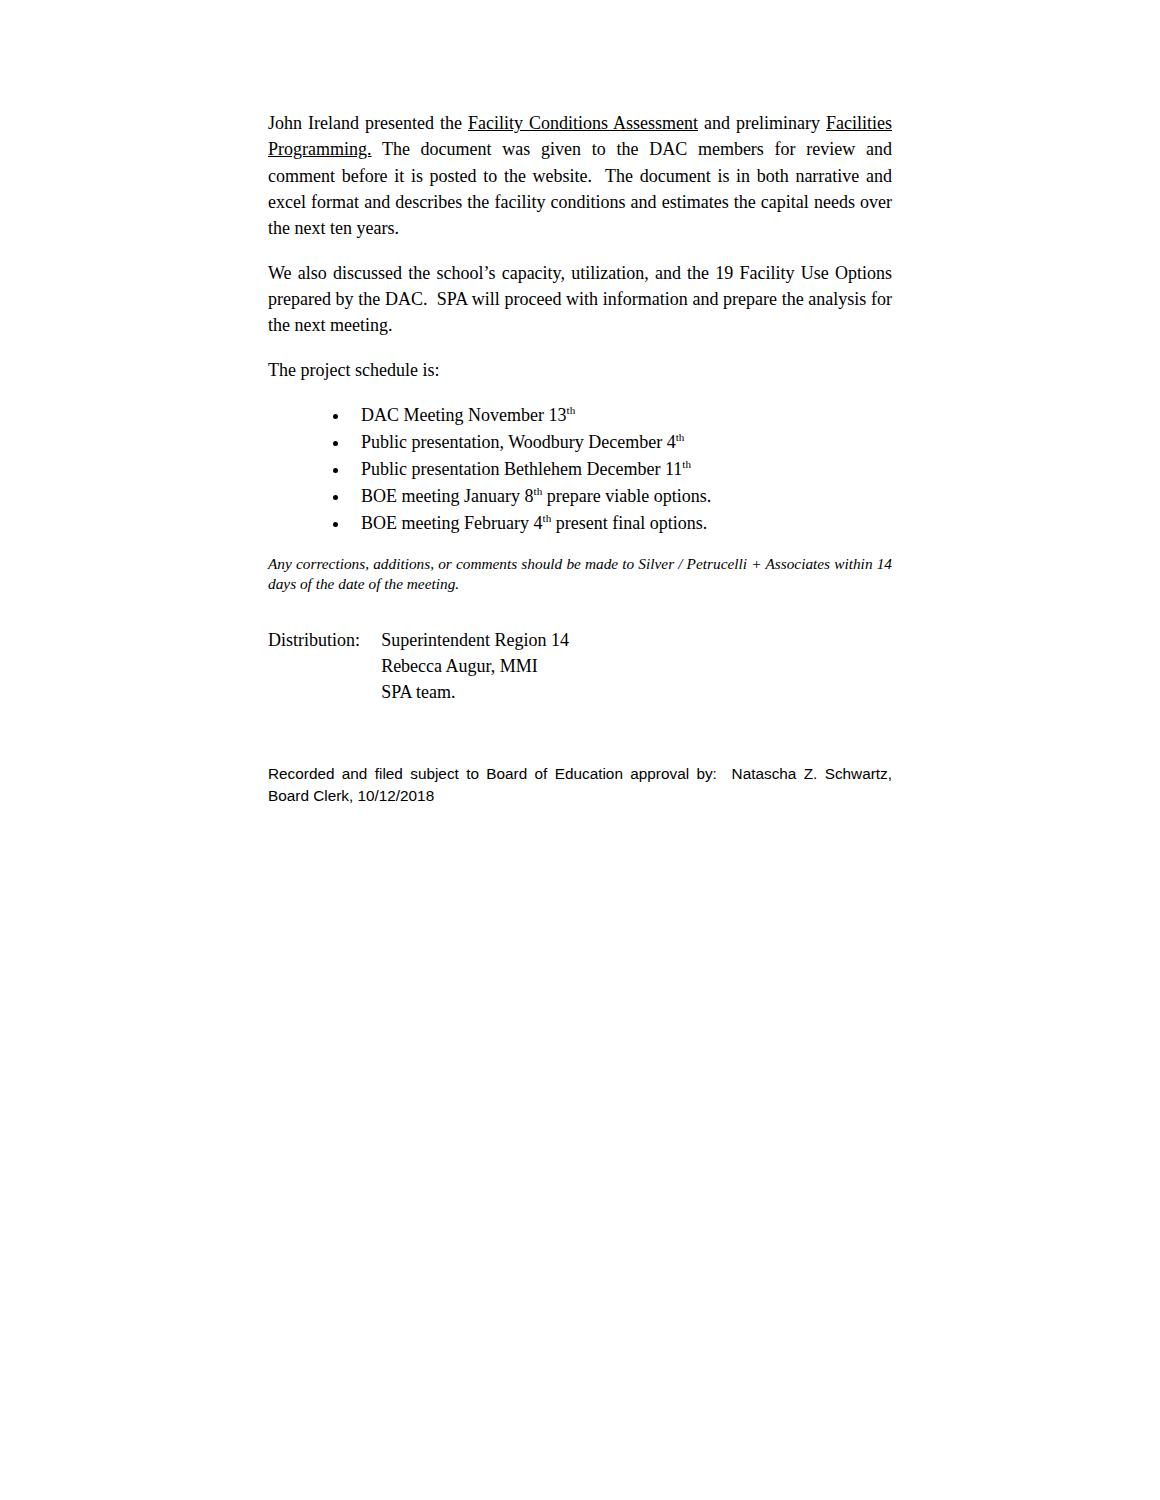John Ireland presented the Facility Conditions Assessment and preliminary Facilities Programming. The document was given to the DAC members for review and comment before it is posted to the website. The document is in both narrative and excel format and describes the facility conditions and estimates the capital needs over the next ten years.
We also discussed the school’s capacity, utilization, and the 19 Facility Use Options prepared by the DAC. SPA will proceed with information and prepare the analysis for the next meeting.
The project schedule is:
DAC Meeting November 13th
Public presentation, Woodbury December 4th
Public presentation Bethlehem December 11th
BOE meeting January 8th prepare viable options.
BOE meeting February 4th present final options.
Any corrections, additions, or comments should be made to Silver / Petrucelli + Associates within 14 days of the date of the meeting.
| Distribution: | Superintendent Region 14 |
| | Rebecca Augur, MMI |
| | SPA team. |
Recorded and filed subject to Board of Education approval by: Natascha Z. Schwartz, Board Clerk, 10/12/2018